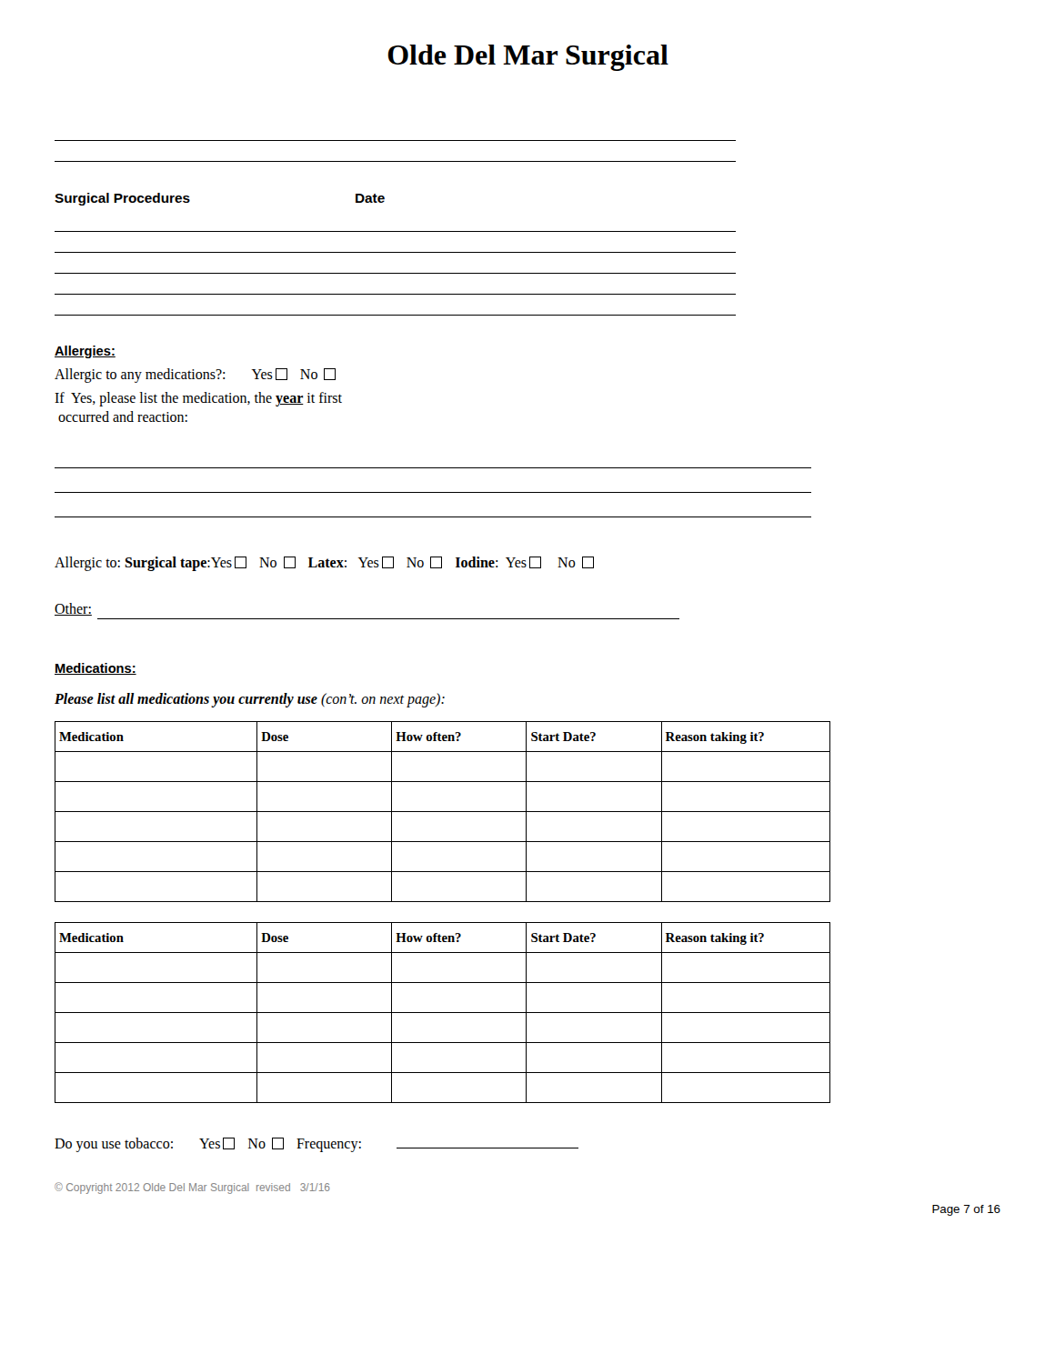Olde Del Mar Surgical
Surgical Procedures
Date
Allergies:
Allergic to any medications?: Yes No
If Yes, please list the medication, the year it first
occurred and reaction:
Allergic to: Surgical tape:Yes No Latex: Yes No Iodine: Yes No
Other:
Medications:
Please list all medications you currently use (con’t. on next page):
| Medication | Dose | How often? | Start Date? | Reason taking it? |
| --- | --- | --- | --- | --- |
| Medication | Dose | How often? | Start Date? | Reason taking it? |
| --- | --- | --- | --- | --- |
Do you use tobacco: Yes No Frequency:
© Copyright 2012 Olde Del Mar Surgical revised 3/1/16
Page 7 of 16